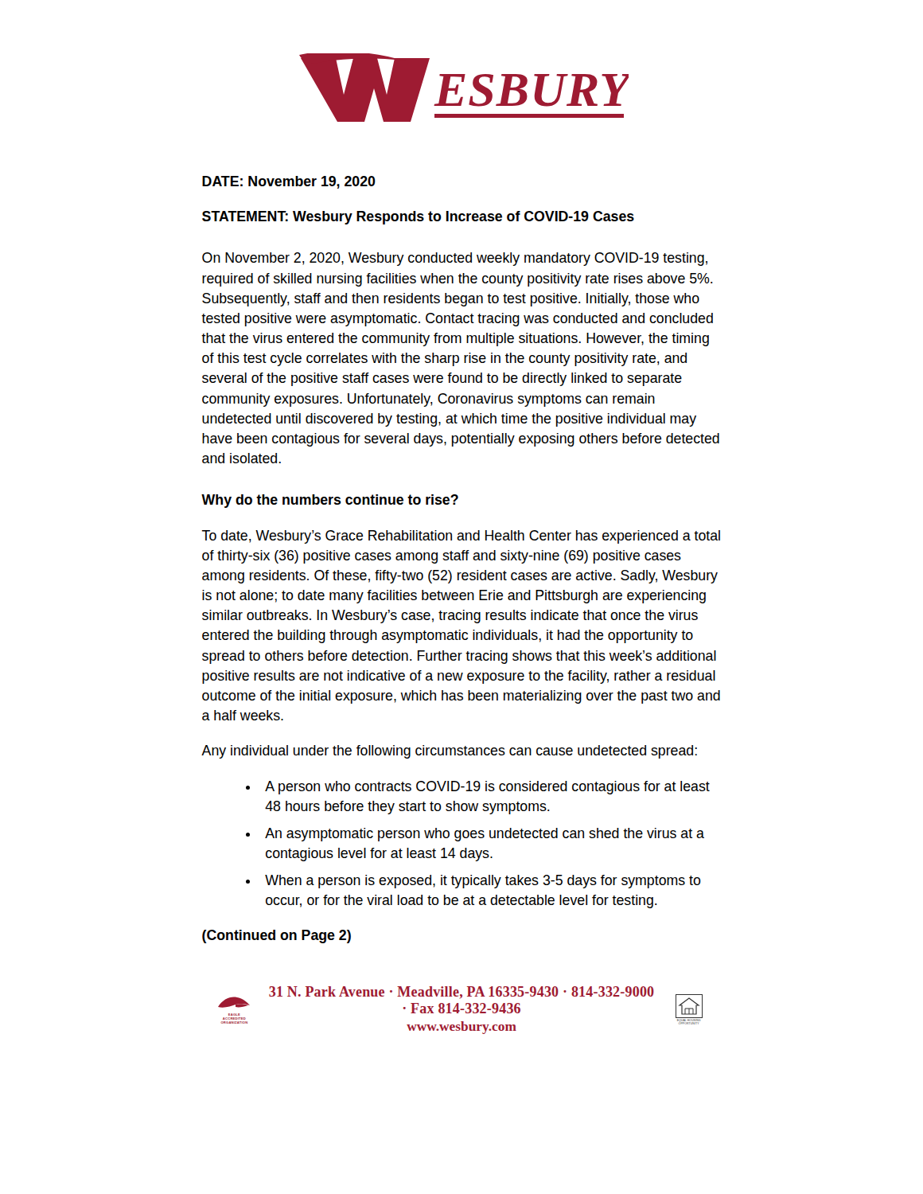ESBURY
DATE: November 19, 2020
STATEMENT: Wesbury Responds to Increase of COVID-19 Cases
On November 2, 2020, Wesbury conducted weekly mandatory COVID-19 testing, required of skilled nursing facilities when the county positivity rate rises above 5%. Subsequently, staff and then residents began to test positive. Initially, those who tested positive were asymptomatic. Contact tracing was conducted and concluded that the virus entered the community from multiple situations. However, the timing of this test cycle correlates with the sharp rise in the county positivity rate, and several of the positive staff cases were found to be directly linked to separate community exposures. Unfortunately, Coronavirus symptoms can remain undetected until discovered by testing, at which time the positive individual may have been contagious for several days, potentially exposing others before detected and isolated.
Why do the numbers continue to rise?
To date, Wesbury’s Grace Rehabilitation and Health Center has experienced a total of thirty-six (36) positive cases among staff and sixty-nine (69) positive cases among residents. Of these, fifty-two (52) resident cases are active. Sadly, Wesbury is not alone; to date many facilities between Erie and Pittsburgh are experiencing similar outbreaks. In Wesbury’s case, tracing results indicate that once the virus entered the building through asymptomatic individuals, it had the opportunity to spread to others before detection. Further tracing shows that this week’s additional positive results are not indicative of a new exposure to the facility, rather a residual outcome of the initial exposure, which has been materializing over the past two and a half weeks.
Any individual under the following circumstances can cause undetected spread:
A person who contracts COVID-19 is considered contagious for at least 48 hours before they start to show symptoms.
An asymptomatic person who goes undetected can shed the virus at a contagious level for at least 14 days.
When a person is exposed, it typically takes 3-5 days for symptoms to occur, or for the viral load to be at a detectable level for testing.
(Continued on Page 2)
EAGLE
ACCREDITED
ORGANIZATION
31 N. Park Avenue · Meadville, PA 16335-9430 · 814-332-9000 · Fax 814-332-9436
www.wesbury.com
EQUAL HOUSING
OPPORTUNITY